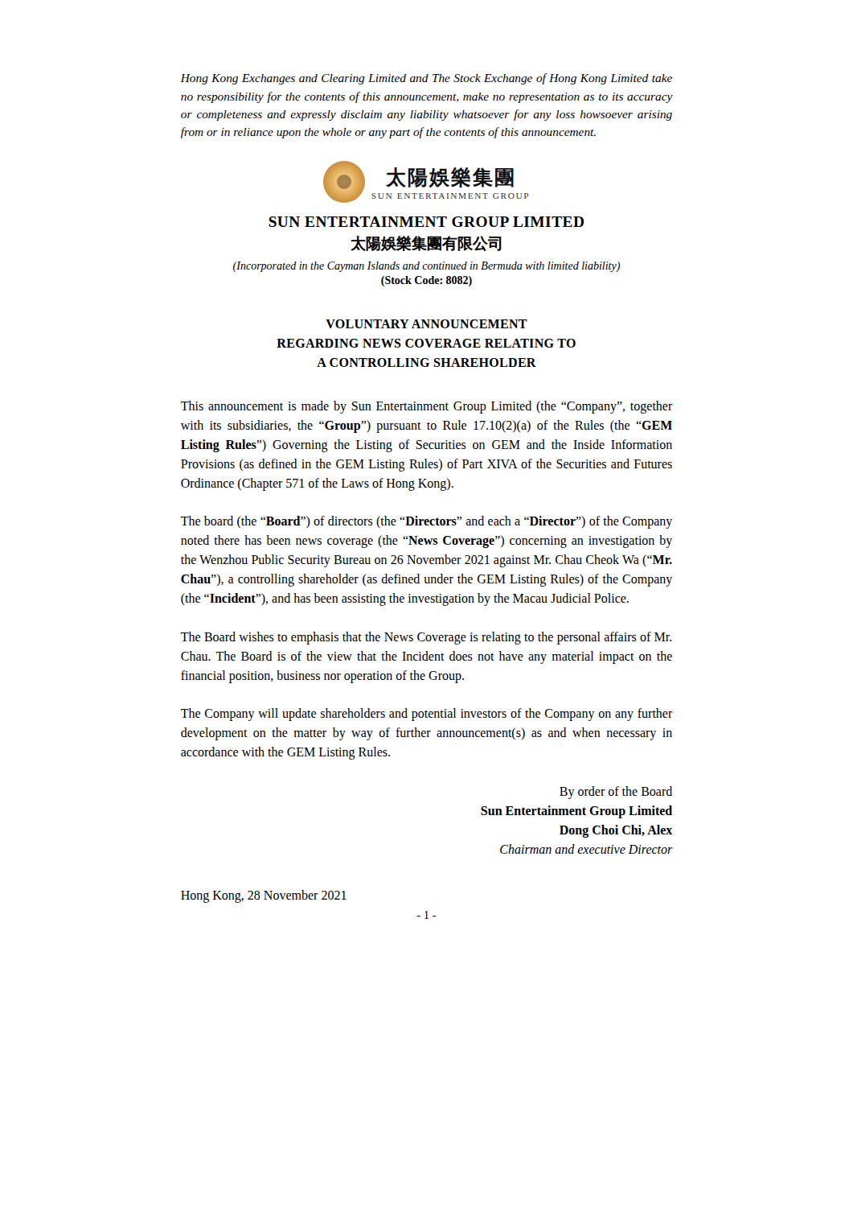Hong Kong Exchanges and Clearing Limited and The Stock Exchange of Hong Kong Limited take no responsibility for the contents of this announcement, make no representation as to its accuracy or completeness and expressly disclaim any liability whatsoever for any loss howsoever arising from or in reliance upon the whole or any part of the contents of this announcement.
| | 太陽娛樂集團 SUN ENTERTAINMENT GROUP |
SUN ENTERTAINMENT GROUP LIMITED
太陽娛樂集團有限公司
(Incorporated in the Cayman Islands and continued in Bermuda with limited liability)
(Stock Code: 8082)
VOLUNTARY ANNOUNCEMENT
REGARDING NEWS COVERAGE RELATING TO
A CONTROLLING SHAREHOLDER
This announcement is made by Sun Entertainment Group Limited (the “Company”, together with its subsidiaries, the “Group”) pursuant to Rule 17.10(2)(a) of the Rules (the “GEM Listing Rules”) Governing the Listing of Securities on GEM and the Inside Information Provisions (as defined in the GEM Listing Rules) of Part XIVA of the Securities and Futures Ordinance (Chapter 571 of the Laws of Hong Kong).
The board (the “Board”) of directors (the “Directors” and each a “Director”) of the Company noted there has been news coverage (the “News Coverage”) concerning an investigation by the Wenzhou Public Security Bureau on 26 November 2021 against Mr. Chau Cheok Wa (“Mr. Chau”), a controlling shareholder (as defined under the GEM Listing Rules) of the Company (the “Incident”), and has been assisting the investigation by the Macau Judicial Police.
The Board wishes to emphasis that the News Coverage is relating to the personal affairs of Mr. Chau. The Board is of the view that the Incident does not have any material impact on the financial position, business nor operation of the Group.
The Company will update shareholders and potential investors of the Company on any further development on the matter by way of further announcement(s) as and when necessary in accordance with the GEM Listing Rules.
By order of the Board
Sun Entertainment Group Limited
Dong Choi Chi, Alex
Chairman and executive Director
Hong Kong, 28 November 2021
- 1 -